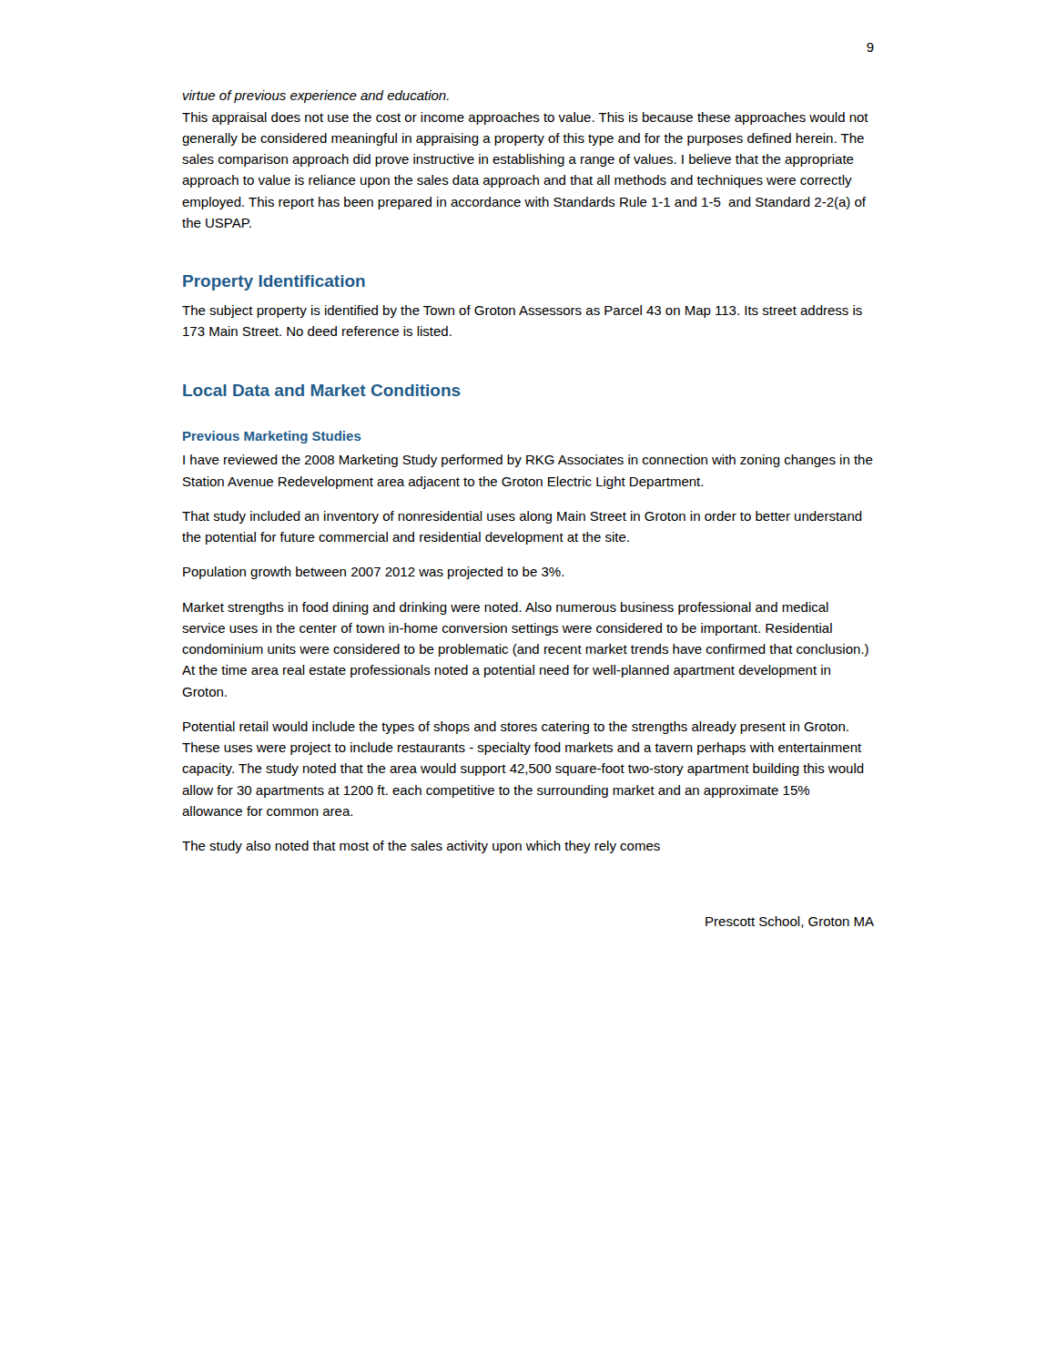9
virtue of previous experience and education.
This appraisal does not use the cost or income approaches to value. This is because these approaches would not generally be considered meaningful in appraising a property of this type and for the purposes defined herein. The sales comparison approach did prove instructive in establishing a range of values. I believe that the appropriate approach to value is reliance upon the sales data approach and that all methods and techniques were correctly employed. This report has been prepared in accordance with Standards Rule 1-1 and 1-5 and Standard 2-2(a) of the USPAP.
Property Identification
The subject property is identified by the Town of Groton Assessors as Parcel 43 on Map 113. Its street address is 173 Main Street. No deed reference is listed.
Local Data and Market Conditions
Previous Marketing Studies
I have reviewed the 2008 Marketing Study performed by RKG Associates in connection with zoning changes in the Station Avenue Redevelopment area adjacent to the Groton Electric Light Department.
That study included an inventory of nonresidential uses along Main Street in Groton in order to better understand the potential for future commercial and residential development at the site.
Population growth between 2007 2012 was projected to be 3%.
Market strengths in food dining and drinking were noted. Also numerous business professional and medical service uses in the center of town in-home conversion settings were considered to be important. Residential condominium units were considered to be problematic (and recent market trends have confirmed that conclusion.) At the time area real estate professionals noted a potential need for well-planned apartment development in Groton.
Potential retail would include the types of shops and stores catering to the strengths already present in Groton. These uses were project to include restaurants - specialty food markets and a tavern perhaps with entertainment capacity. The study noted that the area would support 42,500 square-foot two-story apartment building this would allow for 30 apartments at 1200 ft. each competitive to the surrounding market and an approximate 15% allowance for common area.
The study also noted that most of the sales activity upon which they rely comes
Prescott School, Groton MA